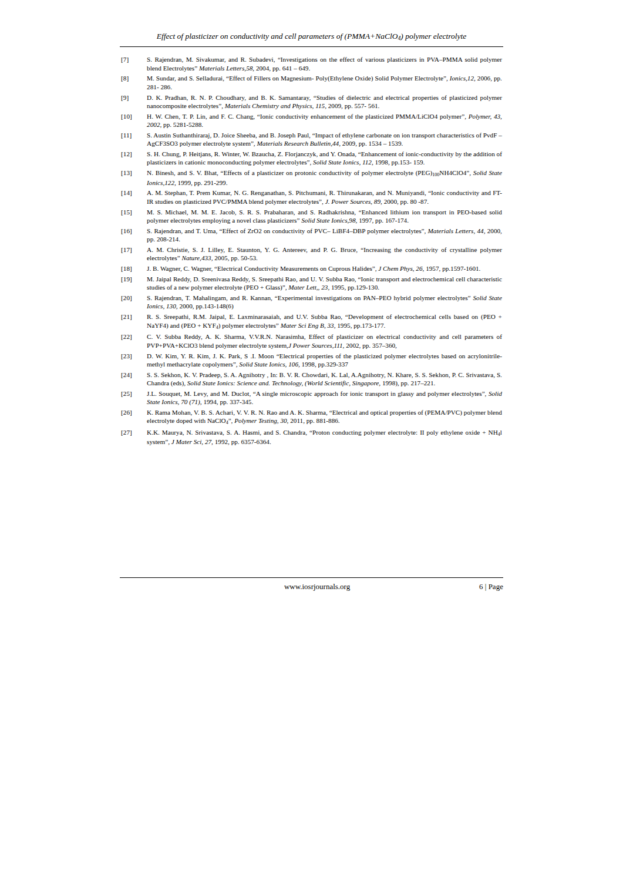Effect of plasticizer on conductivity and cell parameters of (PMMA+NaClO4) polymer electrolyte
[7]
S. Rajendran, M. Sivakumar, and R. Subadevi, “Investigations on the effect of various plasticizers in PVA–PMMA solid polymer blend Electrolytes” Materials Letters,58, 2004, pp. 641 – 649.
[8]
M. Sundar, and S. Selladurai, “Effect of Fillers on Magnesium- Poly(Ethylene Oxide) Solid Polymer Electrolyte”, Ionics,12, 2006, pp. 281- 286.
[9]
D. K. Pradhan, R. N. P. Choudhary, and B. K. Samantaray, “Studies of dielectric and electrical properties of plasticized polymer nanocomposite electrolytes”, Materials Chemistry and Physics, 115, 2009, pp. 557- 561.
[10]
H. W. Chen, T. P. Lin, and F. C. Chang, “Ionic conductivity enhancement of the plasticized PMMA/LiClO4 polymer”, Polymer, 43, 2002, pp. 5281-5288.
[11]
S. Austin Suthanthiraraj, D. Joice Sheeba, and B. Joseph Paul, “Impact of ethylene carbonate on ion transport characteristics of PvdF – AgCF3SO3 polymer electrolyte system”, Materials Research Bulletin,44, 2009, pp. 1534 – 1539.
[12]
S. H. Chung, P. Heitjans, R. Winter, W. Bzaucha, Z. Florjanczyk, and Y. Onada, “Enhancement of ionic-conductivity by the addition of plasticizers in cationic monoconducting polymer electrolytes”, Solid State Ionics, 112, 1998, pp.153- 159.
[13]
N. Binesh, and S. V. Bhat, “Effects of a plasticizer on protonic conductivity of polymer electrolyte (PEG)100NH4ClO4”, Solid State Ionics,122, 1999, pp. 291-299.
[14]
A. M. Stephan, T. Prem Kumar, N. G. Renganathan, S. Pitchumani, R. Thirunakaran, and N. Muniyandi, “Ionic conductivity and FT-IR studies on plasticized PVC/PMMA blend polymer electrolytes”, J. Power Sources, 89, 2000, pp. 80 -87.
[15]
M. S. Michael, M. M. E. Jacob, S. R. S. Prabaharan, and S. Radhakrishna, “Enhanced lithium ion transport in PEO-based solid polymer electrolytes employing a novel class plasticizers” Solid State Ionics,98, 1997, pp. 167-174.
[16]
S. Rajendran, and T. Uma, “Effect of ZrO2 on conductivity of PVC– LiBF4–DBP polymer electrolytes”, Materials Letters, 44, 2000, pp. 208-214.
[17]
A. M. Christie, S. J. Lilley, E. Staunton, Y. G. Antereev, and P. G. Bruce, “Increasing the conductivity of crystalline polymer electrolytes” Nature,433, 2005, pp. 50-53.
[18]
J. B. Wagner, C. Wagner, “Electrical Conductivity Measurements on Cuprous Halides”, J Chem Phys, 26, 1957, pp.1597-1601.
[19]
M. Jaipal Reddy, D. Sreenivasa Reddy, S. Sreepathi Rao, and U. V. Subba Rao, “Ionic transport and electrochemical cell characteristic studies of a new polymer electrolyte (PEO + Glass)”, Mater Lett,, 23, 1995, pp.129-130.
[20]
S. Rajendran, T. Mahalingam, and R. Kannan, “Experimental investigations on PAN–PEO hybrid polymer electrolytes” Solid State Ionics, 130, 2000, pp.143-148(6)
[21]
R. S. Sreepathi, R.M. Jaipal, E. Laxminarasaiah, and U.V. Subba Rao, “Development of electrochemical cells based on (PEO + NaYF4) and (PEO + KYF4) polymer electrolytes” Mater Sci Eng B, 33, 1995, pp.173-177.
[22]
C. V. Subba Reddy, A. K. Sharma, V.V.R.N. Narasimha, Effect of plasticizer on electrical conductivity and cell parameters of PVP+PVA+KClO3 blend polymer electrolyte system,J Power Sources,111, 2002, pp. 357–360,
[23]
D. W. Kim, Y. R. Kim, J. K. Park, S .I. Moon “Electrical properties of the plasticized polymer electrolytes based on acrylonitrile-methyl methacrylate copolymers”, Solid State Ionics, 106, 1998, pp.329-337
[24]
S. S. Sekhon, K. V. Pradeep, S. A. Agnihotry , In: B. V. R. Chowdari, K. Lal, A.Agnihotry, N. Khare, S. S. Sekhon, P. C. Srivastava, S. Chandra (eds), Solid State Ionics: Science and. Technology, (World Scientific, Singapore, 1998), pp. 217–221.
[25]
J.L. Souquet, M. Levy, and M. Duclot, “A single microscopic approach for ionic transport in glassy and polymer electrolytes”, Solid State Ionics, 70 (71), 1994, pp. 337-345.
[26]
K. Rama Mohan, V. B. S. Achari, V. V. R. N. Rao and A. K. Sharma, “Electrical and optical properties of (PEMA/PVC) polymer blend electrolyte doped with NaClO4”, Polymer Testing, 30, 2011, pp. 881-886.
[27]
K.K. Maurya, N. Srivastava, S. A. Hasmi, and S. Chandra, “Proton conducting polymer electrolyte: II poly ethylene oxide + NH4l system”, J Mater Sci, 27, 1992, pp. 6357-6364.
www.iosrjournals.org
6 | Page